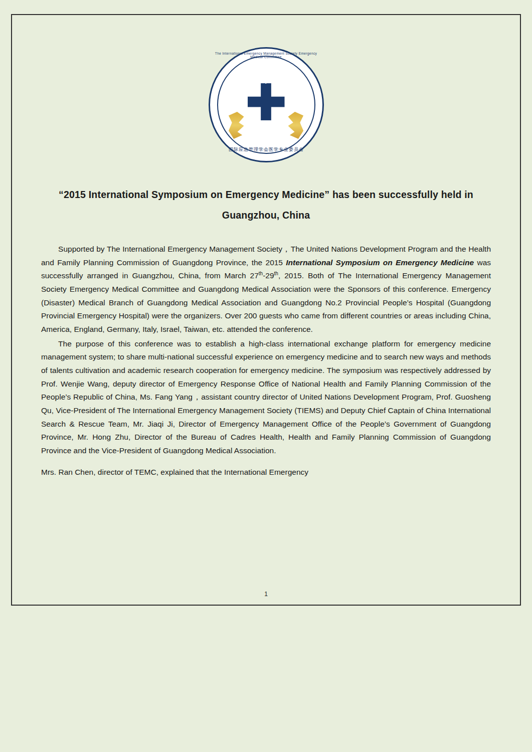The International Emergency Management Society Emergency Medical Committee
T I M E
国际应急管理学会医学专业委员会
“2015 International Symposium on Emergency Medicine” has been successfully held in Guangzhou, China
Supported by The International Emergency Management Society，The United Nations Development Program and the Health and Family Planning Commission of Guangdong Province, the 2015 International Symposium on Emergency Medicine was successfully arranged in Guangzhou, China, from March 27th-29th, 2015. Both of The International Emergency Management Society Emergency Medical Committee and Guangdong Medical Association were the Sponsors of this conference. Emergency (Disaster) Medical Branch of Guangdong Medical Association and Guangdong No.2 Provincial People’s Hospital (Guangdong Provincial Emergency Hospital) were the organizers. Over 200 guests who came from different countries or areas including China, America, England, Germany, Italy, Israel, Taiwan, etc. attended the conference.
The purpose of this conference was to establish a high-class international exchange platform for emergency medicine management system; to share multi-national successful experience on emergency medicine and to search new ways and methods of talents cultivation and academic research cooperation for emergency medicine. The symposium was respectively addressed by Prof. Wenjie Wang, deputy director of Emergency Response Office of National Health and Family Planning Commission of the People’s Republic of China, Ms. Fang Yang，assistant country director of United Nations Development Program, Prof. Guosheng Qu, Vice-President of The International Emergency Management Society (TIEMS) and Deputy Chief Captain of China International Search & Rescue Team, Mr. Jiaqi Ji, Director of Emergency Management Office of the People’s Government of Guangdong Province, Mr. Hong Zhu, Director of the Bureau of Cadres Health, Health and Family Planning Commission of Guangdong Province and the Vice-President of Guangdong Medical Association.
Mrs. Ran Chen, director of TEMC, explained that the International Emergency
1